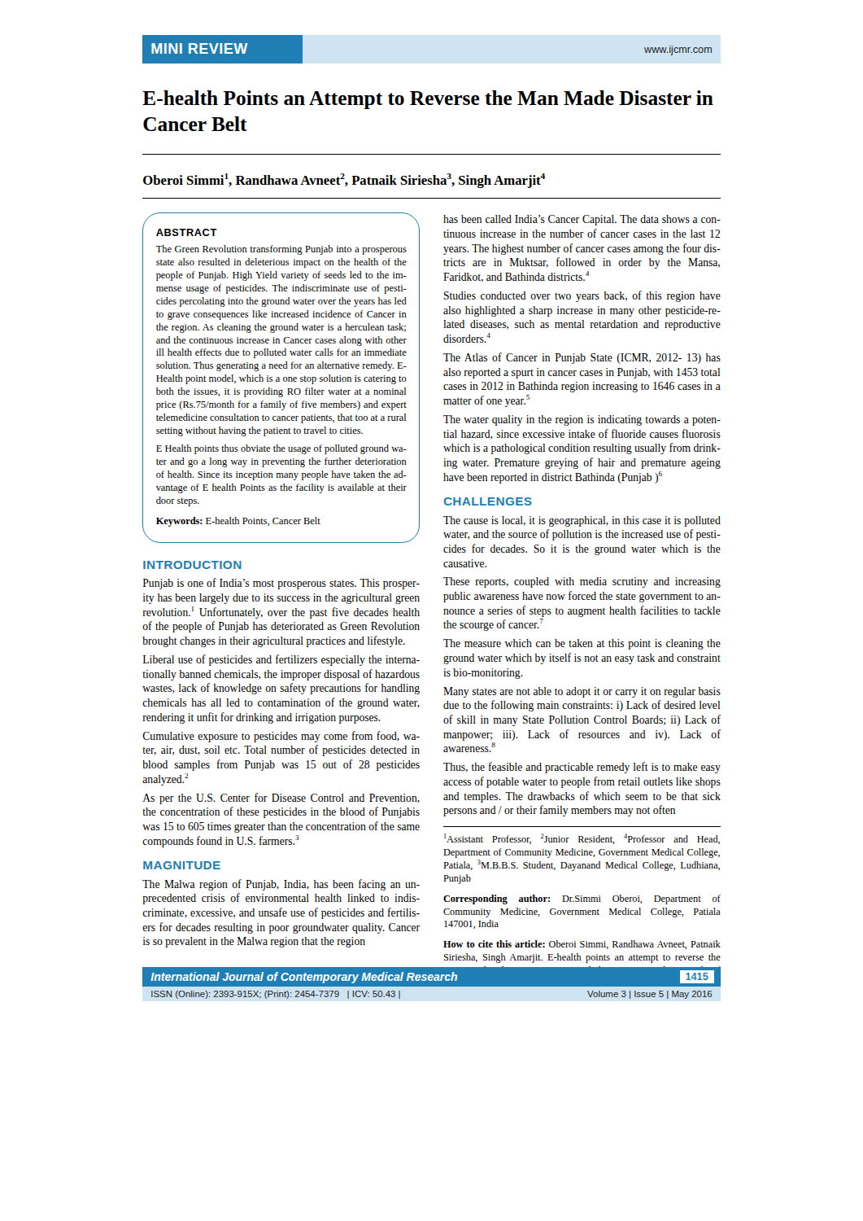MINI REVIEW
www.ijcmr.com
E-health Points an Attempt to Reverse the Man Made Disaster in Cancer Belt
Oberoi Simmi1, Randhawa Avneet2, Patnaik Siriesha3, Singh Amarjit4
ABSTRACT
The Green Revolution transforming Punjab into a prosperous state also resulted in deleterious impact on the health of the people of Punjab. High Yield variety of seeds led to the immense usage of pesticides. The indiscriminate use of pesticides percolating into the ground water over the years has led to grave consequences like increased incidence of Cancer in the region. As cleaning the ground water is a herculean task; and the continuous increase in Cancer cases along with other ill health effects due to polluted water calls for an immediate solution. Thus generating a need for an alternative remedy. E- Health point model, which is a one stop solution is catering to both the issues, it is providing RO filter water at a nominal price (Rs.75/month for a family of five members) and expert telemedicine consultation to cancer patients, that too at a rural setting without having the patient to travel to cities.
E Health points thus obviate the usage of polluted ground water and go a long way in preventing the further deterioration of health. Since its inception many people have taken the advantage of E health Points as the facility is available at their door steps.
Keywords: E-health Points, Cancer Belt
INTRODUCTION
Punjab is one of India’s most prosperous states. This prosperity has been largely due to its success in the agricultural green revolution.1 Unfortunately, over the past five decades health of the people of Punjab has deteriorated as Green Revolution brought changes in their agricultural practices and lifestyle.
Liberal use of pesticides and fertilizers especially the internationally banned chemicals, the improper disposal of hazardous wastes, lack of knowledge on safety precautions for handling chemicals has all led to contamination of the ground water, rendering it unfit for drinking and irrigation purposes.
Cumulative exposure to pesticides may come from food, water, air, dust, soil etc. Total number of pesticides detected in blood samples from Punjab was 15 out of 28 pesticides analyzed.2
As per the U.S. Center for Disease Control and Prevention, the concentration of these pesticides in the blood of Punjabis was 15 to 605 times greater than the concentration of the same compounds found in U.S. farmers.3
MAGNITUDE
The Malwa region of Punjab, India, has been facing an unprecedented crisis of environmental health linked to indiscriminate, excessive, and unsafe use of pesticides and fertilisers for decades resulting in poor groundwater quality. Cancer is so prevalent in the Malwa region that the region
has been called India’s Cancer Capital. The data shows a continuous increase in the number of cancer cases in the last 12 years. The highest number of cancer cases among the four districts are in Muktsar, followed in order by the Mansa, Faridkot, and Bathinda districts.4
Studies conducted over two years back, of this region have also highlighted a sharp increase in many other pesticide-related diseases, such as mental retardation and reproductive disorders.4
The Atlas of Cancer in Punjab State (ICMR, 2012- 13) has also reported a spurt in cancer cases in Punjab, with 1453 total cases in 2012 in Bathinda region increasing to 1646 cases in a matter of one year.5
The water quality in the region is indicating towards a potential hazard, since excessive intake of fluoride causes fluorosis which is a pathological condition resulting usually from drinking water. Premature greying of hair and premature ageing have been reported in district Bathinda (Punjab )6
CHALLENGES
The cause is local, it is geographical, in this case it is polluted water, and the source of pollution is the increased use of pesticides for decades. So it is the ground water which is the causative.
These reports, coupled with media scrutiny and increasing public awareness have now forced the state government to announce a series of steps to augment health facilities to tackle the scourge of cancer.7
The measure which can be taken at this point is cleaning the ground water which by itself is not an easy task and constraint is bio-monitoring.
Many states are not able to adopt it or carry it on regular basis due to the following main constraints: i) Lack of desired level of skill in many State Pollution Control Boards; ii) Lack of manpower; iii). Lack of resources and iv). Lack of awareness.8
Thus, the feasible and practicable remedy left is to make easy access of potable water to people from retail outlets like shops and temples. The drawbacks of which seem to be that sick persons and / or their family members may not often
1Assistant Professor, 2Junior Resident, 4Professor and Head, Department of Community Medicine, Government Medical College, Patiala, 3M.B.B.S. Student, Dayanand Medical College, Ludhiana, Punjab
Corresponding author: Dr.Simmi Oberoi, Department of Community Medicine, Government Medical College, Patiala 147001, India
How to cite this article: Oberoi Simmi, Randhawa Avneet, Patnaik Siriesha, Singh Amarjit. E-health points an attempt to reverse the man made disaster in cancer belt. International Journal of Contemporary Medical Research 2016;3(5):1415-1416.
International Journal of Contemporary Medical Research 1415
ISSN (Online): 2393-915X; (Print): 2454-7379 | ICV: 50.43 | Volume 3 | Issue 5 | May 2016